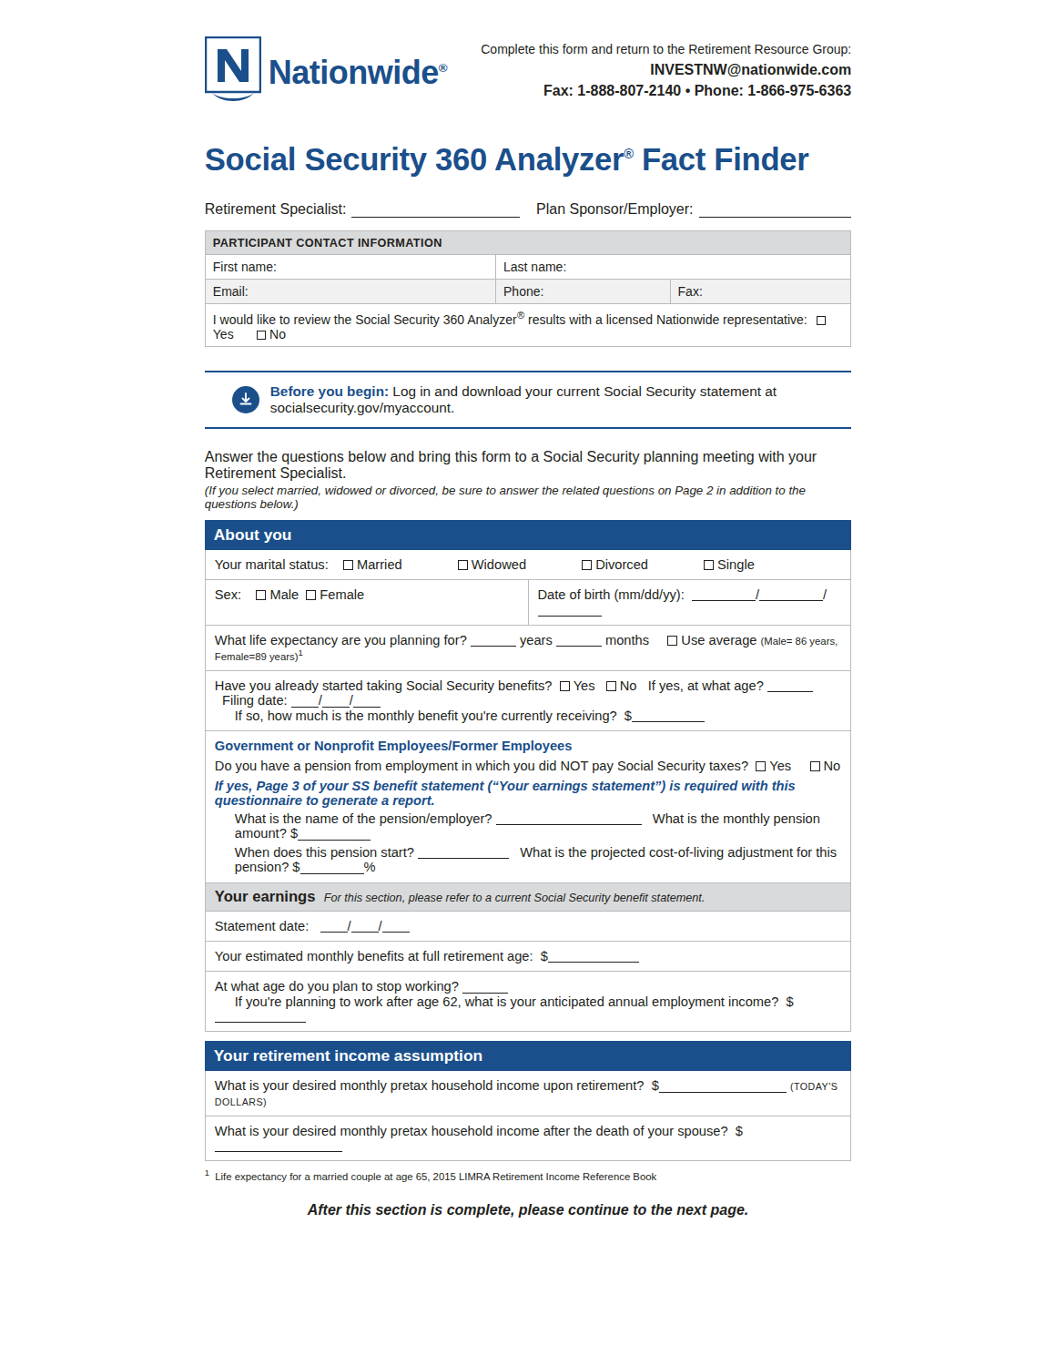Nationwide®
Complete this form and return to the Retirement Resource Group:
INVESTNW@nationwide.com
Fax: 1-888-807-2140 • Phone: 1-866-975-6363
Social Security 360 Analyzer® Fact Finder
Retirement Specialist:
Plan Sponsor/Employer:
| Participant contact information |
| --- |
| First name: | Last name: |
| Email: | Phone: | Fax: |
| I would like to review the Social Security 360 Analyzer ® results with a licensed Nationwide representative: Yes No |
Before you begin: Log in and download your current Social Security statement at socialsecurity.gov/myaccount.
Answer the questions below and bring this form to a Social Security planning meeting with your Retirement Specialist.
(If you select married, widowed or divorced, be sure to answer the related questions on Page 2 in addition to the questions below.)
About you
Your marital status: Married Widowed Divorced Single
Sex: Male Female
Date of birth (mm/dd/yy): / /
What life expectancy are you planning for? years months Use average (Male= 86 years, Female=89 years)1
Have you already started taking Social Security benefits? Yes No If yes, at what age? Filing date: / /
If so, how much is the monthly benefit you're currently receiving? $
Government or Nonprofit Employees/Former Employees
Do you have a pension from employment in which you did NOT pay Social Security taxes? Yes No
If yes, Page 3 of your SS benefit statement (“Your earnings statement”) is required with this questionnaire to generate a report.
What is the name of the pension/employer? What is the monthly pension amount? $
When does this pension start? What is the projected cost-of-living adjustment for this pension? $ %
Your earnings For this section, please refer to a current Social Security benefit statement.
Statement date: / /
Your estimated monthly benefits at full retirement age: $
At what age do you plan to stop working?
If you're planning to work after age 62, what is your anticipated annual employment income? $
Your retirement income assumption
What is your desired monthly pretax household income upon retirement? $ (TODAY'S DOLLARS)
What is your desired monthly pretax household income after the death of your spouse? $
1 Life expectancy for a married couple at age 65, 2015 LIMRA Retirement Income Reference Book
After this section is complete, please continue to the next page.